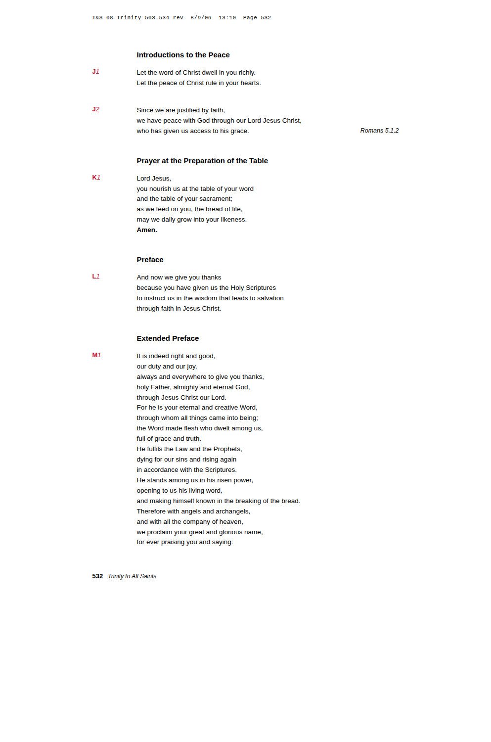T&S 08 Trinity 503-534 rev 8/9/06 13:10 Page 532
Introductions to the Peace
J 1
Let the word of Christ dwell in you richly. Let the peace of Christ rule in your hearts.
J 2
Since we are justified by faith, we have peace with God through our Lord Jesus Christ, who has given us access to his grace. Romans 5.1,2
Prayer at the Preparation of the Table
K 1
Lord Jesus, you nourish us at the table of your word and the table of your sacrament; as we feed on you, the bread of life, may we daily grow into your likeness. Amen.
Preface
L 1
And now we give you thanks because you have given us the Holy Scriptures to instruct us in the wisdom that leads to salvation through faith in Jesus Christ.
Extended Preface
M 1
It is indeed right and good, our duty and our joy, always and everywhere to give you thanks, holy Father, almighty and eternal God, through Jesus Christ our Lord. For he is your eternal and creative Word, through whom all things came into being; the Word made flesh who dwelt among us, full of grace and truth. He fulfils the Law and the Prophets, dying for our sins and rising again in accordance with the Scriptures. He stands among us in his risen power, opening to us his living word, and making himself known in the breaking of the bread. Therefore with angels and archangels, and with all the company of heaven, we proclaim your great and glorious name, for ever praising you and saying:
532 Trinity to All Saints